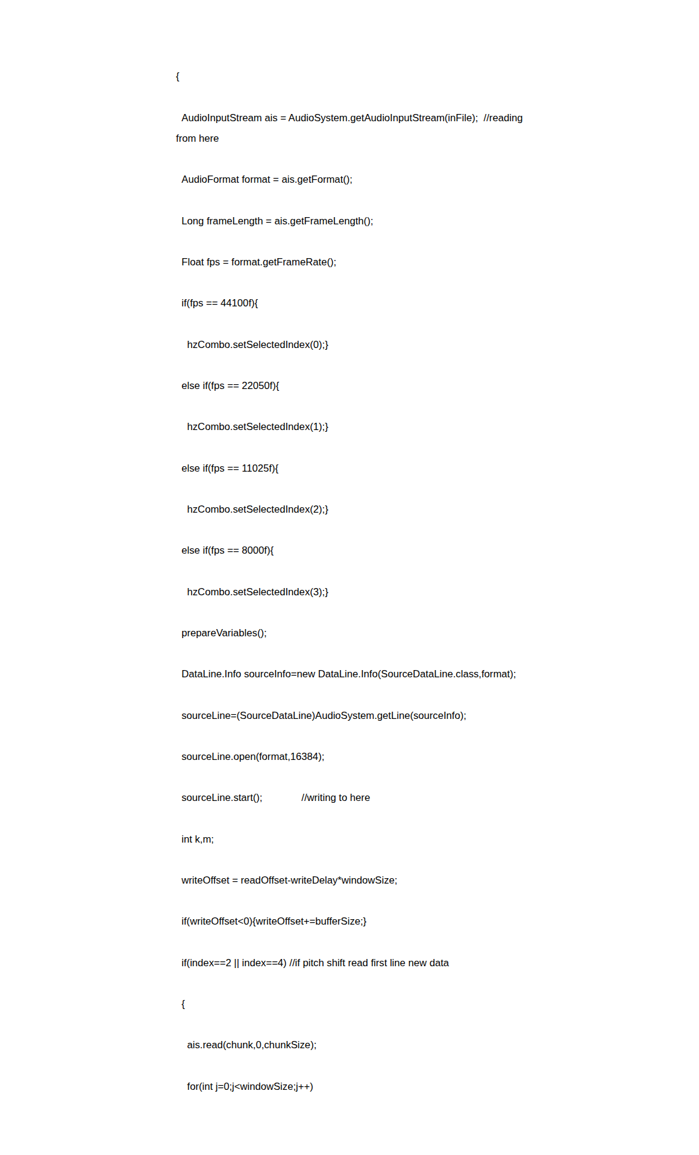{

  AudioInputStream ais = AudioSystem.getAudioInputStream(inFile);  //reading from here

  AudioFormat format = ais.getFormat();

  Long frameLength = ais.getFrameLength();

  Float fps = format.getFrameRate();

  if(fps == 44100f){

    hzCombo.setSelectedIndex(0);}

  else if(fps == 22050f){

    hzCombo.setSelectedIndex(1);}

  else if(fps == 11025f){

    hzCombo.setSelectedIndex(2);}

  else if(fps == 8000f){

    hzCombo.setSelectedIndex(3);}

  prepareVariables();

  DataLine.Info sourceInfo=new DataLine.Info(SourceDataLine.class,format);

  sourceLine=(SourceDataLine)AudioSystem.getLine(sourceInfo);

  sourceLine.open(format,16384);

  sourceLine.start();              //writing to here

  int k,m;

  writeOffset = readOffset-writeDelay*windowSize;

  if(writeOffset<0){writeOffset+=bufferSize;}

  if(index==2 || index==4) //if pitch shift read first line new data

  {

    ais.read(chunk,0,chunkSize);

    for(int j=0;j<windowSize;j++)